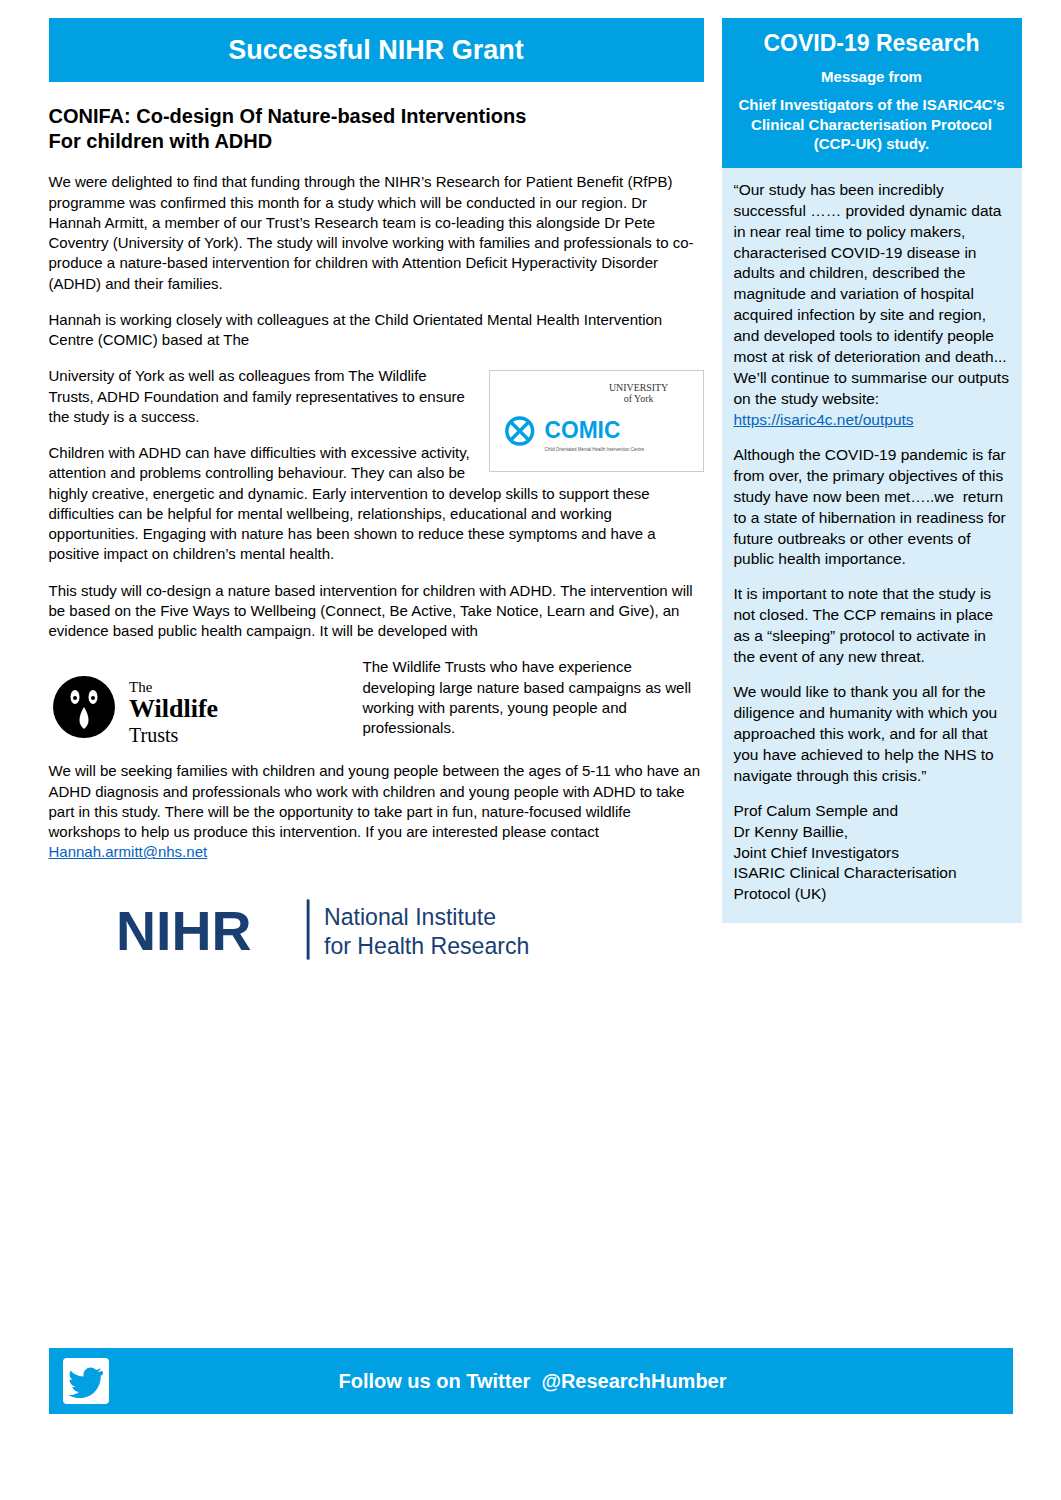Successful NIHR Grant
CONIFA: Co-design Of Nature-based Interventions
For children with ADHD
We were delighted to find that funding through the NIHR’s Research for Patient Benefit (RfPB) programme was confirmed this month for a study which will be conducted in our region. Dr Hannah Armitt, a member of our Trust’s Research team is co-leading this alongside Dr Pete Coventry (University of York). The study will involve working with families and professionals to co-produce a nature-based intervention for children with Attention Deficit Hyperactivity Disorder (ADHD) and their families.
Hannah is working closely with colleagues at the Child Orientated Mental Health Intervention Centre (COMIC) based at The
University of York as well as colleagues from The Wildlife Trusts, ADHD Foundation and family representatives to ensure the study is a success.
Children with ADHD can have difficulties with excessive activity, attention and problems controlling behaviour. They can also be highly creative, energetic and dynamic. Early intervention to develop skills to support these difficulties can be helpful for mental wellbeing, relationships, educational and working opportunities. Engaging with nature has been shown to reduce these symptoms and have a positive impact on children’s mental health.
This study will co-design a nature based intervention for children with ADHD. The intervention will be based on the Five Ways to Wellbeing (Connect, Be Active, Take Notice, Learn and Give), an evidence based public health campaign. It will be developed with
The Wildlife Trusts who have experience developing large nature based campaigns as well working with parents, young people and professionals.
We will be seeking families with children and young people between the ages of 5-11 who have an ADHD diagnosis and professionals who work with children and young people with ADHD to take part in this study. There will be the opportunity to take part in fun, nature-focused wildlife workshops to help us produce this intervention. If you are interested please contact Hannah.armitt@nhs.net
COVID-19 Research
Message from
Chief Investigators of the ISARIC4C’s Clinical Characterisation Protocol (CCP-UK) study.
“Our study has been incredibly successful …… provided dynamic data in near real time to policy makers, characterised COVID-19 disease in adults and children, described the magnitude and variation of hospital acquired infection by site and region, and developed tools to identify people most at risk of deterioration and death... We’ll continue to summarise our outputs on the study website: https://isaric4c.net/outputs
Although the COVID-19 pandemic is far from over, the primary objectives of this study have now been met…..we return to a state of hibernation in readiness for future outbreaks or other events of public health importance.
It is important to note that the study is not closed. The CCP remains in place as a “sleeping” protocol to activate in the event of any new threat.
We would like to thank you all for the diligence and humanity with which you approached this work, and for all that you have achieved to help the NHS to navigate through this crisis.”
Prof Calum Semple and
Dr Kenny Baillie,
Joint Chief Investigators
ISARIC Clinical Characterisation Protocol (UK)
Follow us on Twitter @ResearchHumber